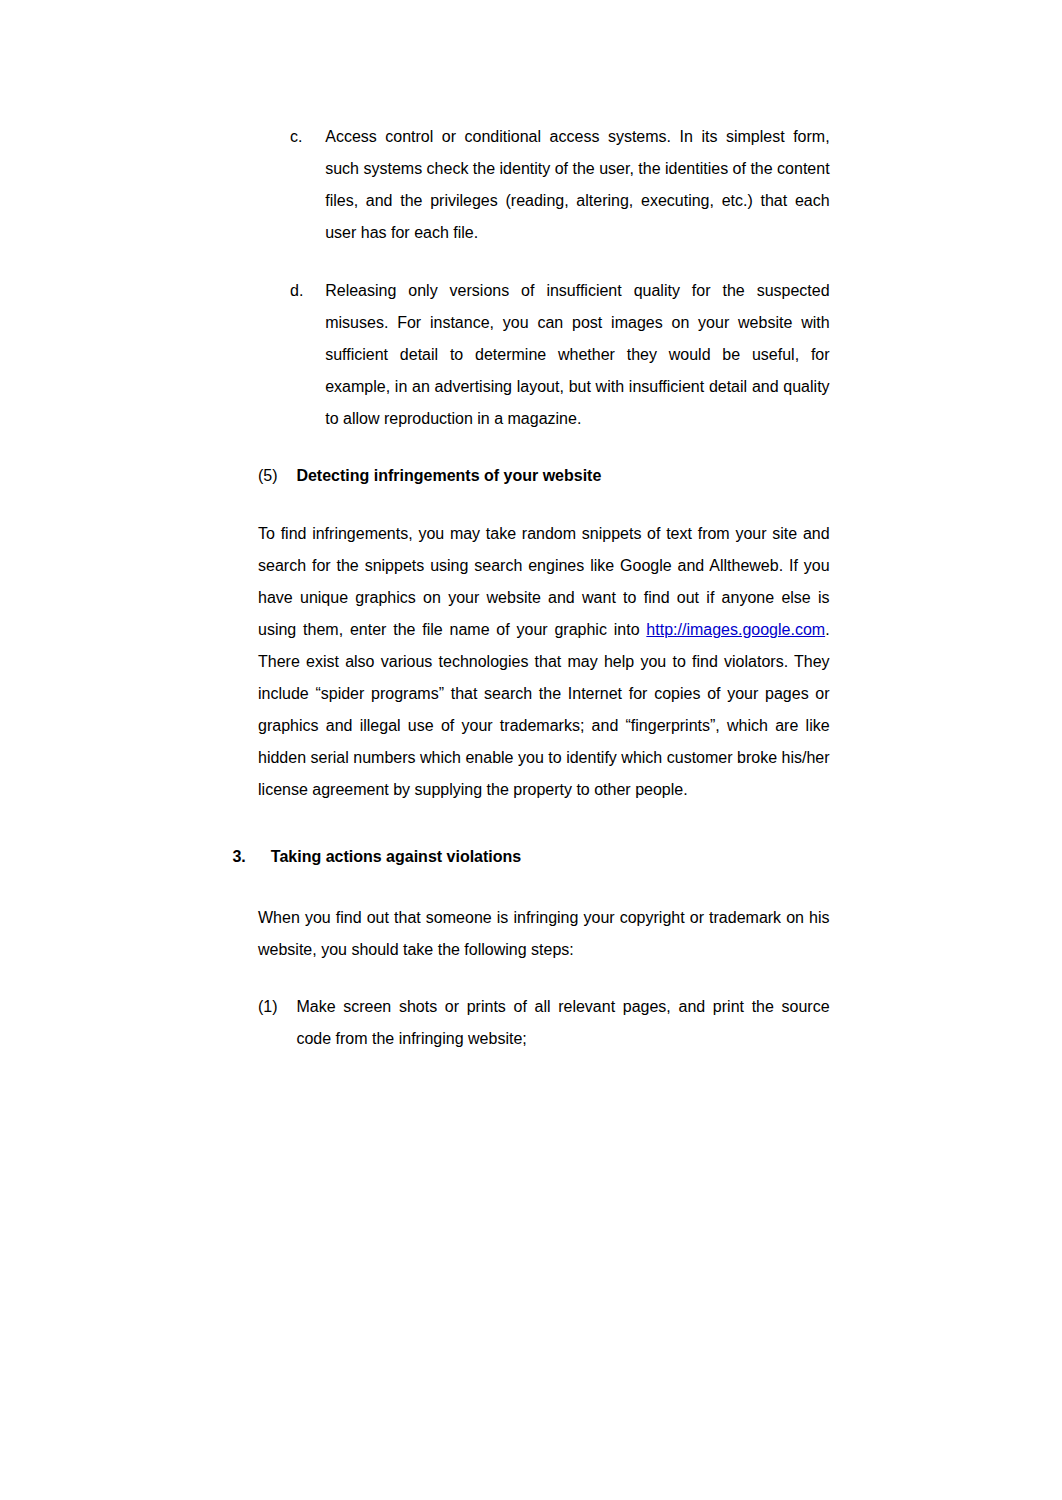c. Access control or conditional access systems. In its simplest form, such systems check the identity of the user, the identities of the content files, and the privileges (reading, altering, executing, etc.) that each user has for each file.
d. Releasing only versions of insufficient quality for the suspected misuses. For instance, you can post images on your website with sufficient detail to determine whether they would be useful, for example, in an advertising layout, but with insufficient detail and quality to allow reproduction in a magazine.
(5) Detecting infringements of your website
To find infringements, you may take random snippets of text from your site and search for the snippets using search engines like Google and Alltheweb. If you have unique graphics on your website and want to find out if anyone else is using them, enter the file name of your graphic into http://images.google.com. There exist also various technologies that may help you to find violators. They include “spider programs” that search the Internet for copies of your pages or graphics and illegal use of your trademarks; and “fingerprints”, which are like hidden serial numbers which enable you to identify which customer broke his/her license agreement by supplying the property to other people.
3. Taking actions against violations
When you find out that someone is infringing your copyright or trademark on his website, you should take the following steps:
(1) Make screen shots or prints of all relevant pages, and print the source code from the infringing website;